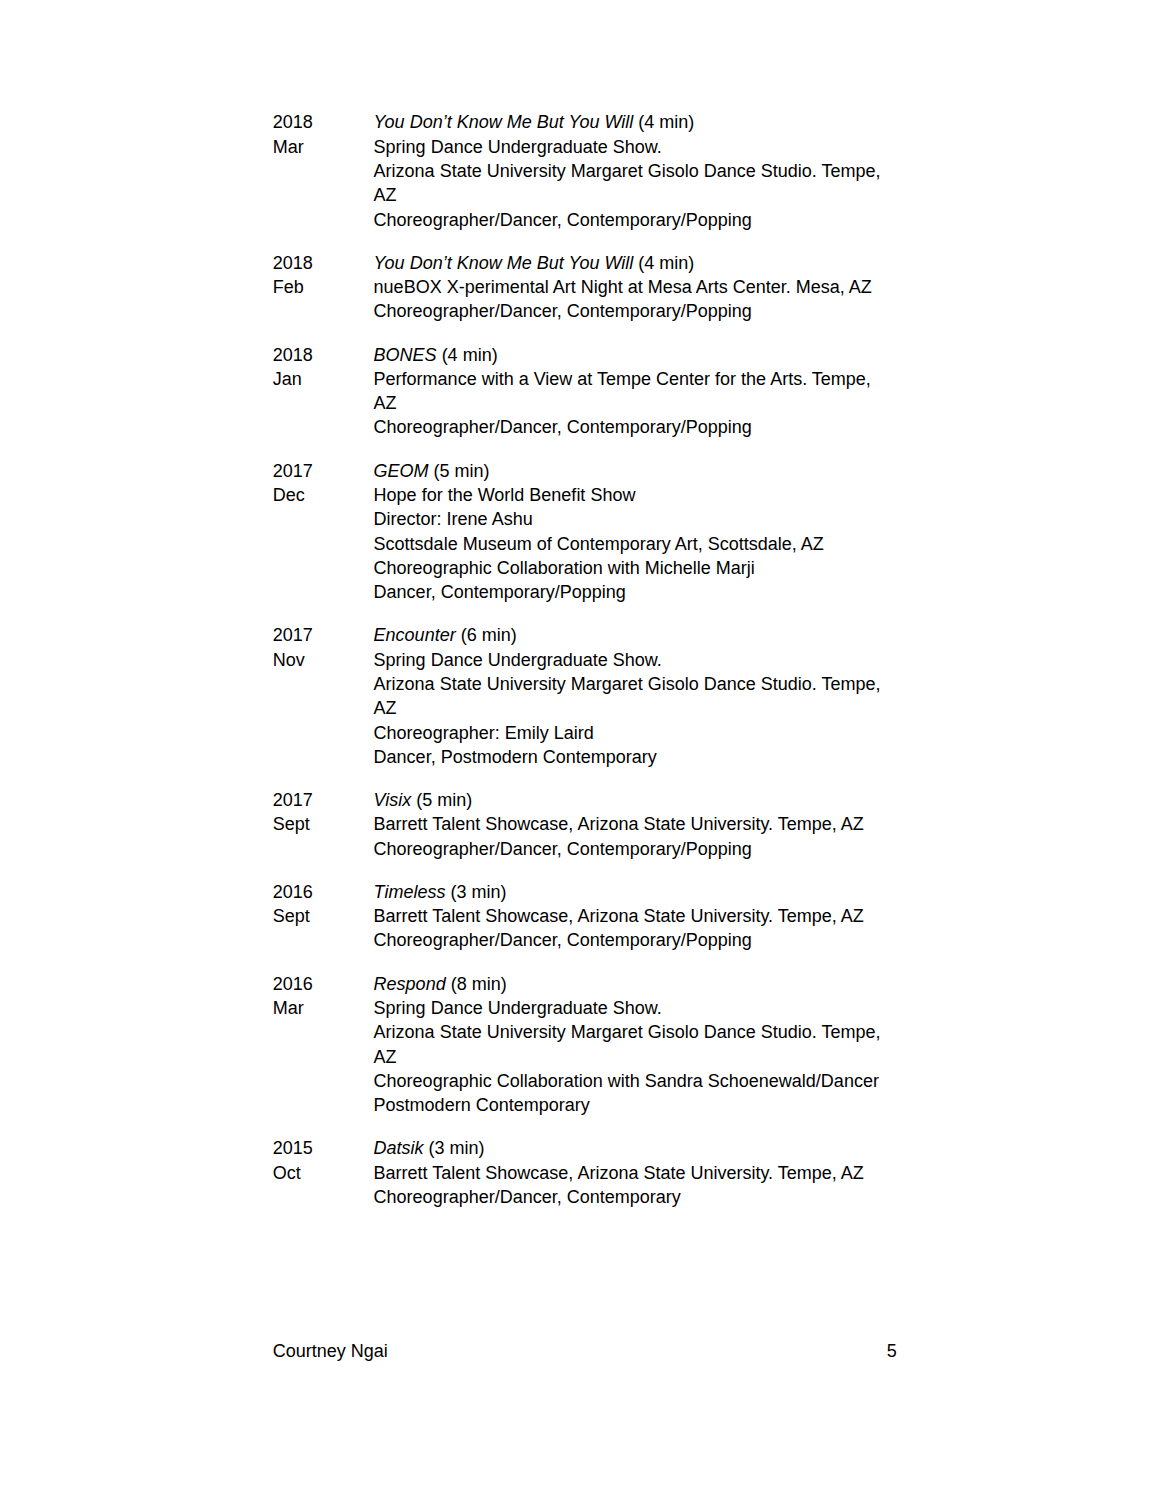| 2018 Mar | You Don’t Know Me But You Will (4 min) Spring Dance Undergraduate Show. Arizona State University Margaret Gisolo Dance Studio. Tempe, AZ Choreographer/Dancer, Contemporary/Popping |
| 2018 Feb | You Don’t Know Me But You Will (4 min) nueBOX X-perimental Art Night at Mesa Arts Center. Mesa, AZ Choreographer/Dancer, Contemporary/Popping |
| 2018 Jan | BONES (4 min) Performance with a View at Tempe Center for the Arts. Tempe, AZ Choreographer/Dancer, Contemporary/Popping |
| 2017 Dec | GEOM (5 min) Hope for the World Benefit Show Director: Irene Ashu Scottsdale Museum of Contemporary Art, Scottsdale, AZ Choreographic Collaboration with Michelle Marji Dancer, Contemporary/Popping |
| 2017 Nov | Encounter (6 min) Spring Dance Undergraduate Show. Arizona State University Margaret Gisolo Dance Studio. Tempe, AZ Choreographer: Emily Laird Dancer, Postmodern Contemporary |
| 2017 Sept | Visix (5 min) Barrett Talent Showcase, Arizona State University. Tempe, AZ Choreographer/Dancer, Contemporary/Popping |
| 2016 Sept | Timeless (3 min) Barrett Talent Showcase, Arizona State University. Tempe, AZ Choreographer/Dancer, Contemporary/Popping |
| 2016 Mar | Respond (8 min) Spring Dance Undergraduate Show. Arizona State University Margaret Gisolo Dance Studio. Tempe, AZ Choreographic Collaboration with Sandra Schoenewald/Dancer Postmodern Contemporary |
| 2015 Oct | Datsik (3 min) Barrett Talent Showcase, Arizona State University. Tempe, AZ Choreographer/Dancer, Contemporary |
Courtney Ngai
5